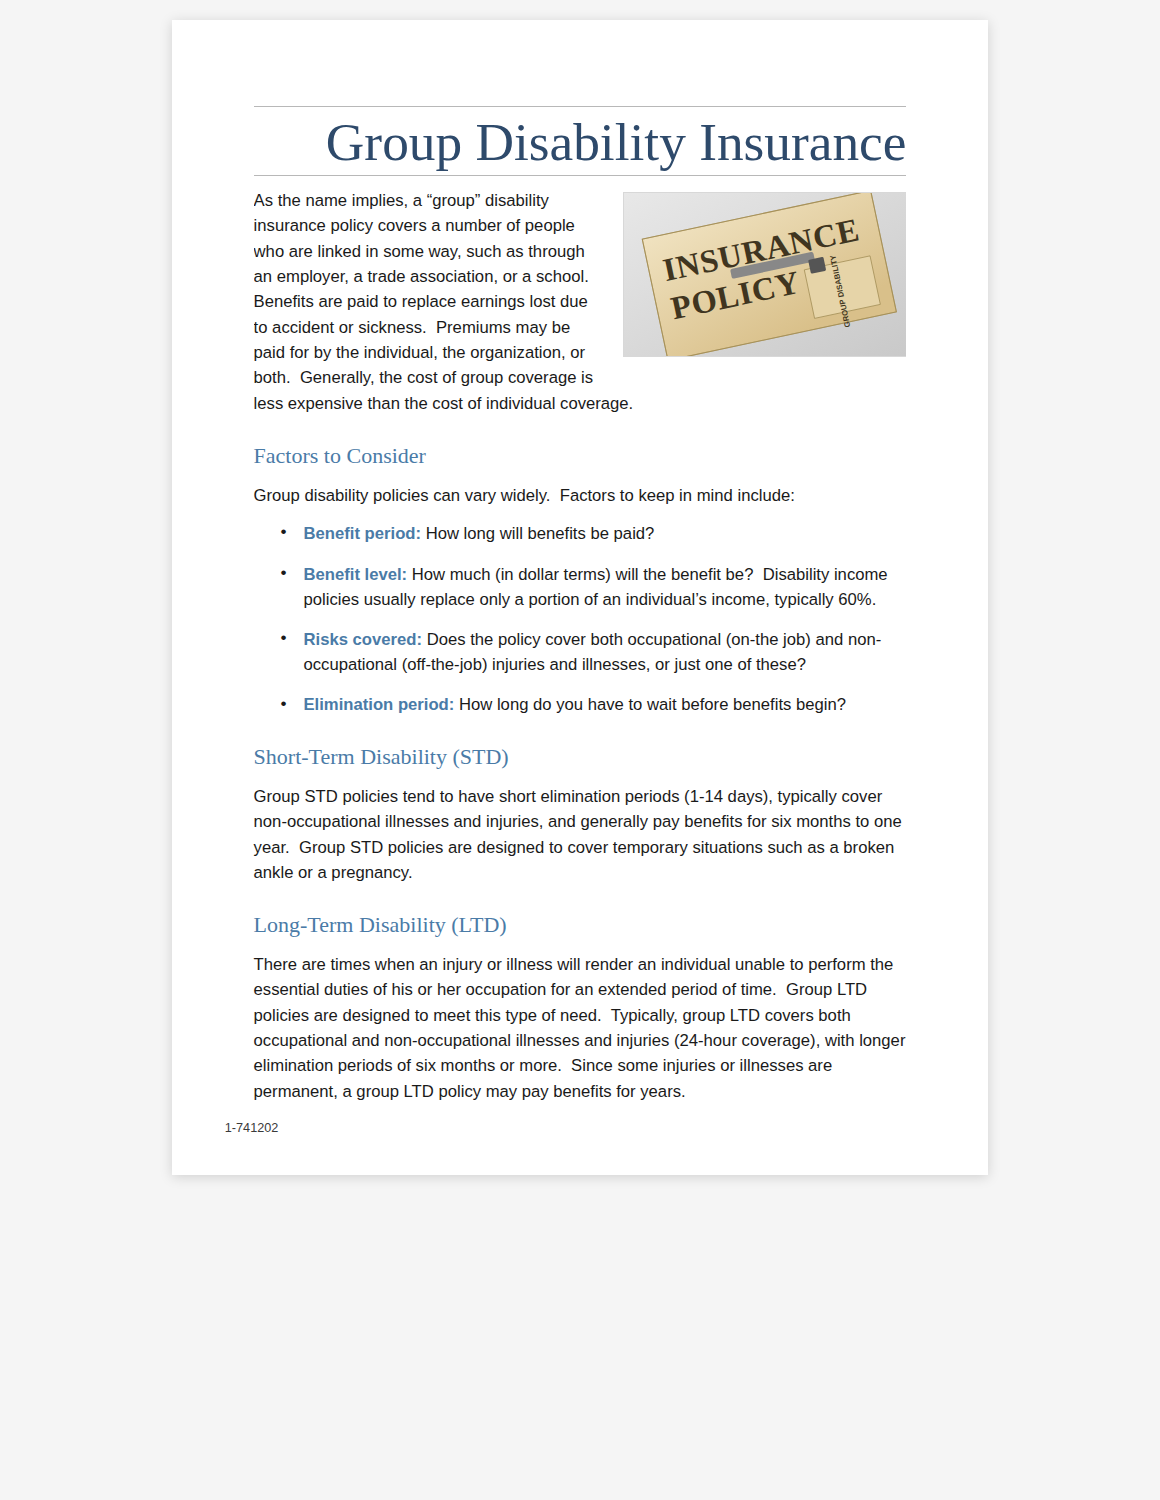Group Disability Insurance
As the name implies, a “group” disability insurance policy covers a number of people who are linked in some way, such as through an employer, a trade association, or a school. Benefits are paid to replace earnings lost due to accident or sickness. Premiums may be paid for by the individual, the organization, or both. Generally, the cost of group coverage is less expensive than the cost of individual coverage.
Factors to Consider
Group disability policies can vary widely. Factors to keep in mind include:
Benefit period: How long will benefits be paid?
Benefit level: How much (in dollar terms) will the benefit be? Disability income policies usually replace only a portion of an individual’s income, typically 60%.
Risks covered: Does the policy cover both occupational (on-the job) and non-occupational (off-the-job) injuries and illnesses, or just one of these?
Elimination period: How long do you have to wait before benefits begin?
Short-Term Disability (STD)
Group STD policies tend to have short elimination periods (1-14 days), typically cover non-occupational illnesses and injuries, and generally pay benefits for six months to one year. Group STD policies are designed to cover temporary situations such as a broken ankle or a pregnancy.
Long-Term Disability (LTD)
There are times when an injury or illness will render an individual unable to perform the essential duties of his or her occupation for an extended period of time. Group LTD policies are designed to meet this type of need. Typically, group LTD covers both occupational and non-occupational illnesses and injuries (24-hour coverage), with longer elimination periods of six months or more. Since some injuries or illnesses are permanent, a group LTD policy may pay benefits for years.
1-741202